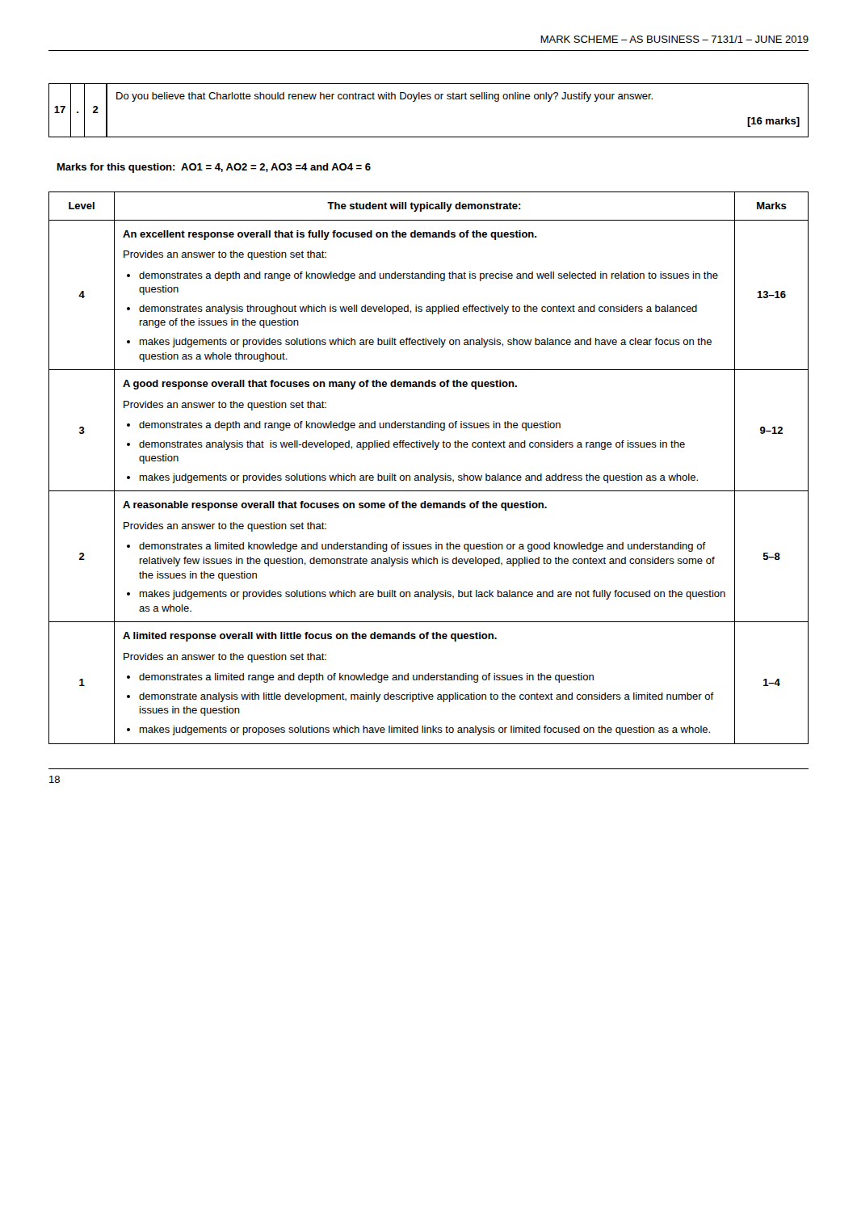MARK SCHEME – AS BUSINESS – 7131/1 – JUNE 2019
17. 2
Do you believe that Charlotte should renew her contract with Doyles or start selling online only? Justify your answer.
[16 marks]
Marks for this question: AO1 = 4, AO2 = 2, AO3 =4 and AO4 = 6
| Level | The student will typically demonstrate: | Marks |
| --- | --- | --- |
| 4 | An excellent response overall that is fully focused on the demands of the question. Provides an answer to the question set that: demonstrates a depth and range of knowledge and understanding that is precise and well selected in relation to issues in the question demonstrates analysis throughout which is well developed, is applied effectively to the context and considers a balanced range of the issues in the question makes judgements or provides solutions which are built effectively on analysis, show balance and have a clear focus on the question as a whole throughout. | 13–16 |
| 3 | A good response overall that focuses on many of the demands of the question. Provides an answer to the question set that: demonstrates a depth and range of knowledge and understanding of issues in the question demonstrates analysis that is well-developed, applied effectively to the context and considers a range of issues in the question makes judgements or provides solutions which are built on analysis, show balance and address the question as a whole. | 9–12 |
| 2 | A reasonable response overall that focuses on some of the demands of the question. Provides an answer to the question set that: demonstrates a limited knowledge and understanding of issues in the question or a good knowledge and understanding of relatively few issues in the question, demonstrate analysis which is developed, applied to the context and considers some of the issues in the question makes judgements or provides solutions which are built on analysis, but lack balance and are not fully focused on the question as a whole. | 5–8 |
| 1 | A limited response overall with little focus on the demands of the question. Provides an answer to the question set that: demonstrates a limited range and depth of knowledge and understanding of issues in the question demonstrate analysis with little development, mainly descriptive application to the context and considers a limited number of issues in the question makes judgements or proposes solutions which have limited links to analysis or limited focused on the question as a whole. | 1–4 |
18